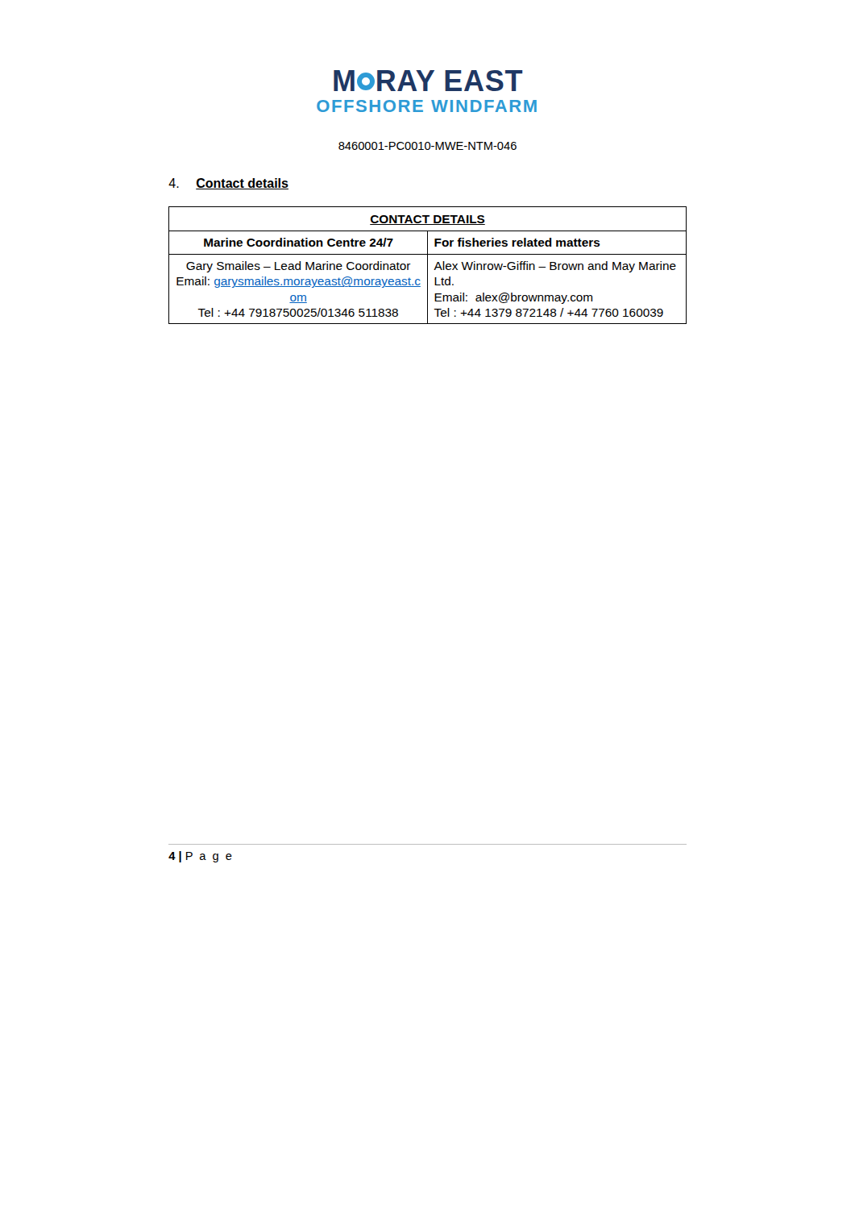M RAY EAST
OFFSHORE WINDFARM
8460001-PC0010-MWE-NTM-046
4. Contact details
| CONTACT DETAILS |
| --- |
| Marine Coordination Centre 24/7 | For fisheries related matters |
| Gary Smailes – Lead Marine Coordinator Email: garysmailes.morayeast@morayeast.com Tel : +44 7918750025/01346 511838 | Alex Winrow-Giffin – Brown and May Marine Ltd. Email: alex@brownmay.com Tel : +44 1379 872148 / +44 7760 160039 |
4 | P a g e